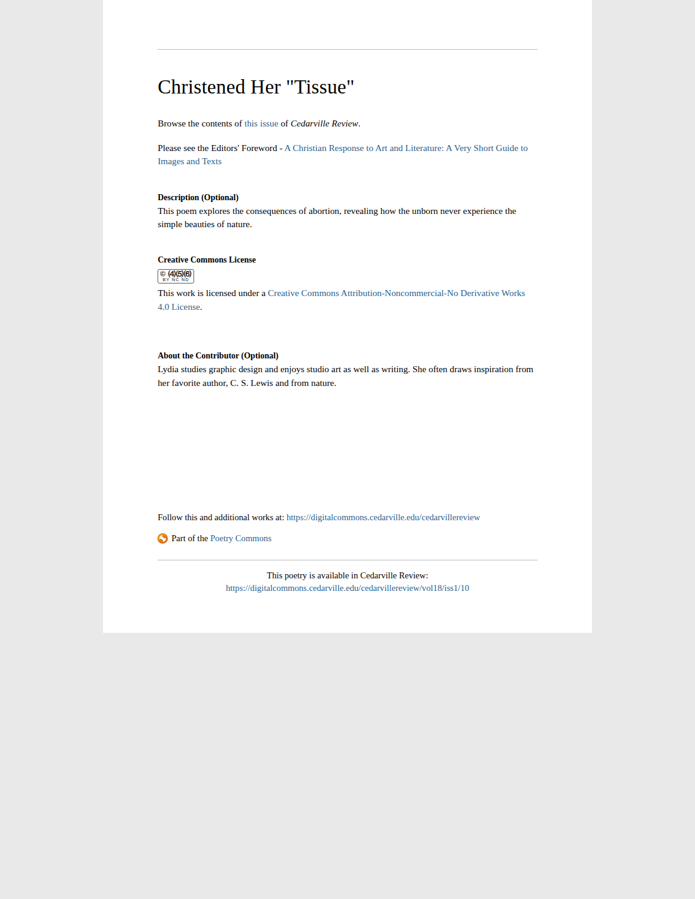Christened Her "Tissue"
Browse the contents of this issue of Cedarville Review.
Please see the Editors' Foreword - A Christian Response to Art and Literature: A Very Short Guide to Images and Texts
Description (Optional)
This poem explores the consequences of abortion, revealing how the unborn never experience the simple beauties of nature.
Creative Commons License
© ⑷⑸⑹ BY NC ND
This work is licensed under a Creative Commons Attribution-Noncommercial-No Derivative Works 4.0 License.
About the Contributor (Optional)
Lydia studies graphic design and enjoys studio art as well as writing. She often draws inspiration from her favorite author, C. S. Lewis and from nature.
Follow this and additional works at: https://digitalcommons.cedarville.edu/cedarvillereview
Part of the Poetry Commons
This poetry is available in Cedarville Review: https://digitalcommons.cedarville.edu/cedarvillereview/vol18/iss1/10